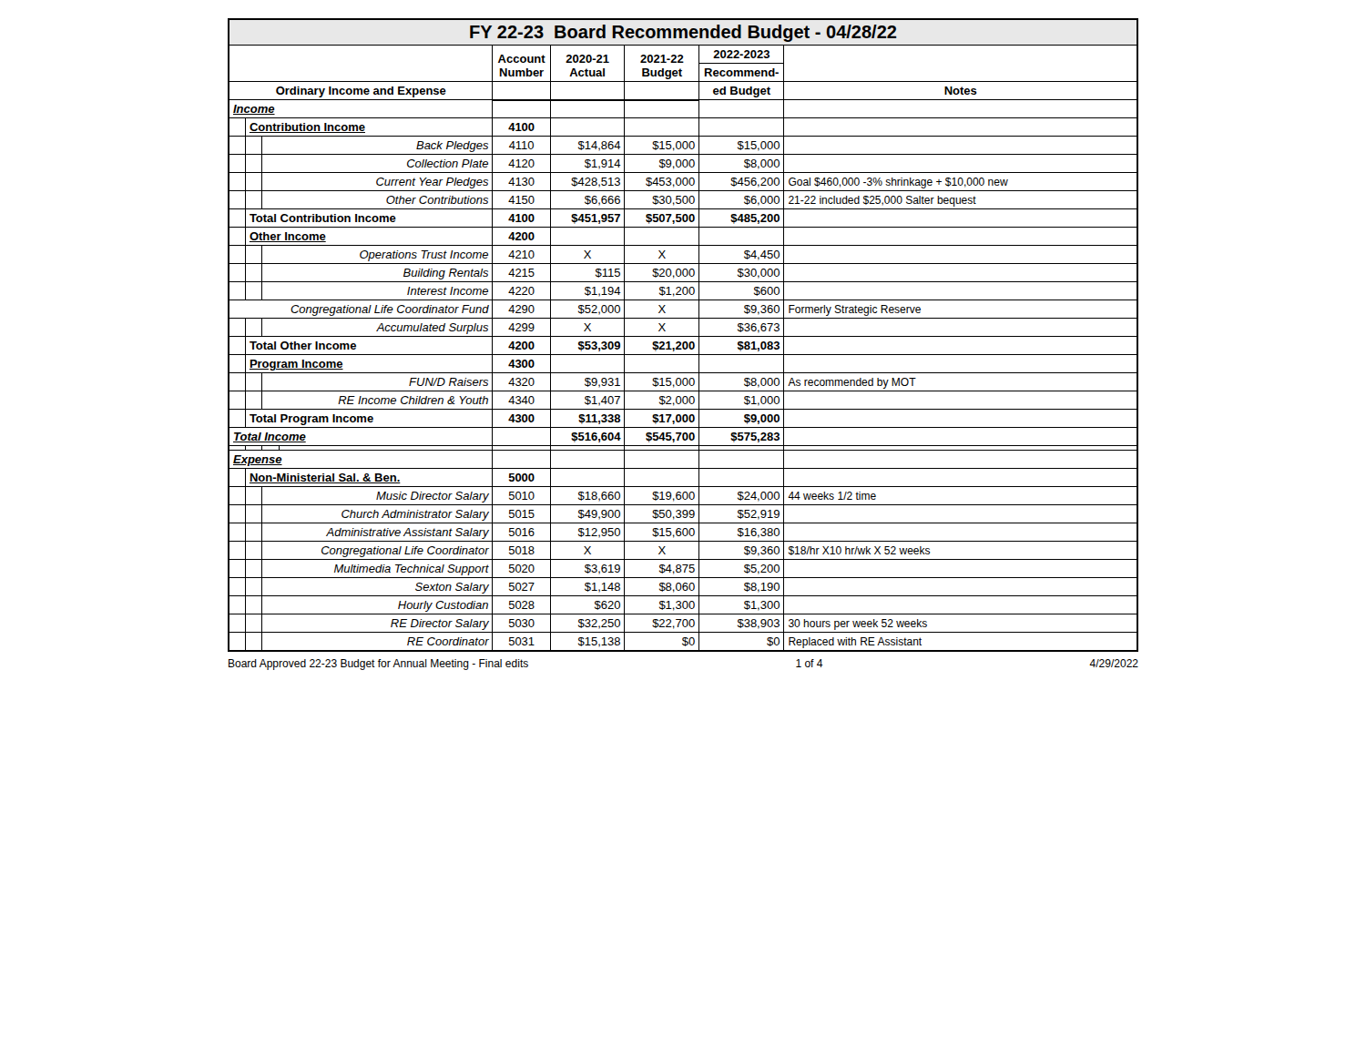| FY 22-23 Board Recommended Budget - 04/28/22 |
| | Account Number | 2020-21 Actual | 2021-22 Budget | 2022-2023 | |
| Recommend- |
| Ordinary Income and Expense | | | | ed Budget | Notes |
| Income | | | | | |
| | Contribution Income | 4100 | | | | |
| | | Back Pledges | 4110 | $14,864 | $15,000 | $15,000 | |
| | | Collection Plate | 4120 | $1,914 | $9,000 | $8,000 | |
| | | Current Year Pledges | 4130 | $428,513 | $453,000 | $456,200 | Goal $460,000 -3% shrinkage + $10,000 new |
| | | Other Contributions | 4150 | $6,666 | $30,500 | $6,000 | 21-22 included $25,000 Salter bequest |
| | Total Contribution Income | 4100 | $451,957 | $507,500 | $485,200 | |
| | Other Income | 4200 | | | | |
| | | Operations Trust Income | 4210 | X | X | $4,450 | |
| | | Building Rentals | 4215 | $115 | $20,000 | $30,000 | |
| | | Interest Income | 4220 | $1,194 | $1,200 | $600 | |
| Congregational Life Coordinator Fund | 4290 | $52,000 | X | $9,360 | Formerly Strategic Reserve |
| | | Accumulated Surplus | 4299 | X | X | $36,673 | |
| | Total Other Income | 4200 | $53,309 | $21,200 | $81,083 | |
| | Program Income | 4300 | | | | |
| | | FUN/D Raisers | 4320 | $9,931 | $15,000 | $8,000 | As recommended by MOT |
| | | RE Income Children & Youth | 4340 | $1,407 | $2,000 | $1,000 | |
| | Total Program Income | 4300 | $11,338 | $17,000 | $9,000 | |
| Total Income | | $516,604 | $545,700 | $575,283 | |
| Expense | | | | | |
| | Non-Ministerial Sal. & Ben. | 5000 | | | | |
| | | Music Director Salary | 5010 | $18,660 | $19,600 | $24,000 | 44 weeks 1/2 time |
| | | Church Administrator Salary | 5015 | $49,900 | $50,399 | $52,919 | |
| | | Administrative Assistant Salary | 5016 | $12,950 | $15,600 | $16,380 | |
| | | Congregational Life Coordinator | 5018 | X | X | $9,360 | $18/hr X10 hr/wk X 52 weeks |
| | | Multimedia Technical Support | 5020 | $3,619 | $4,875 | $5,200 | |
| | | Sexton Salary | 5027 | $1,148 | $8,060 | $8,190 | |
| | | Hourly Custodian | 5028 | $620 | $1,300 | $1,300 | |
| | | RE Director Salary | 5030 | $32,250 | $22,700 | $38,903 | 30 hours per week 52 weeks |
| | | RE Coordinator | 5031 | $15,138 | $0 | $0 | Replaced with RE Assistant |
Board Approved 22-23 Budget for Annual Meeting - Final edits
1 of 4
4/29/2022